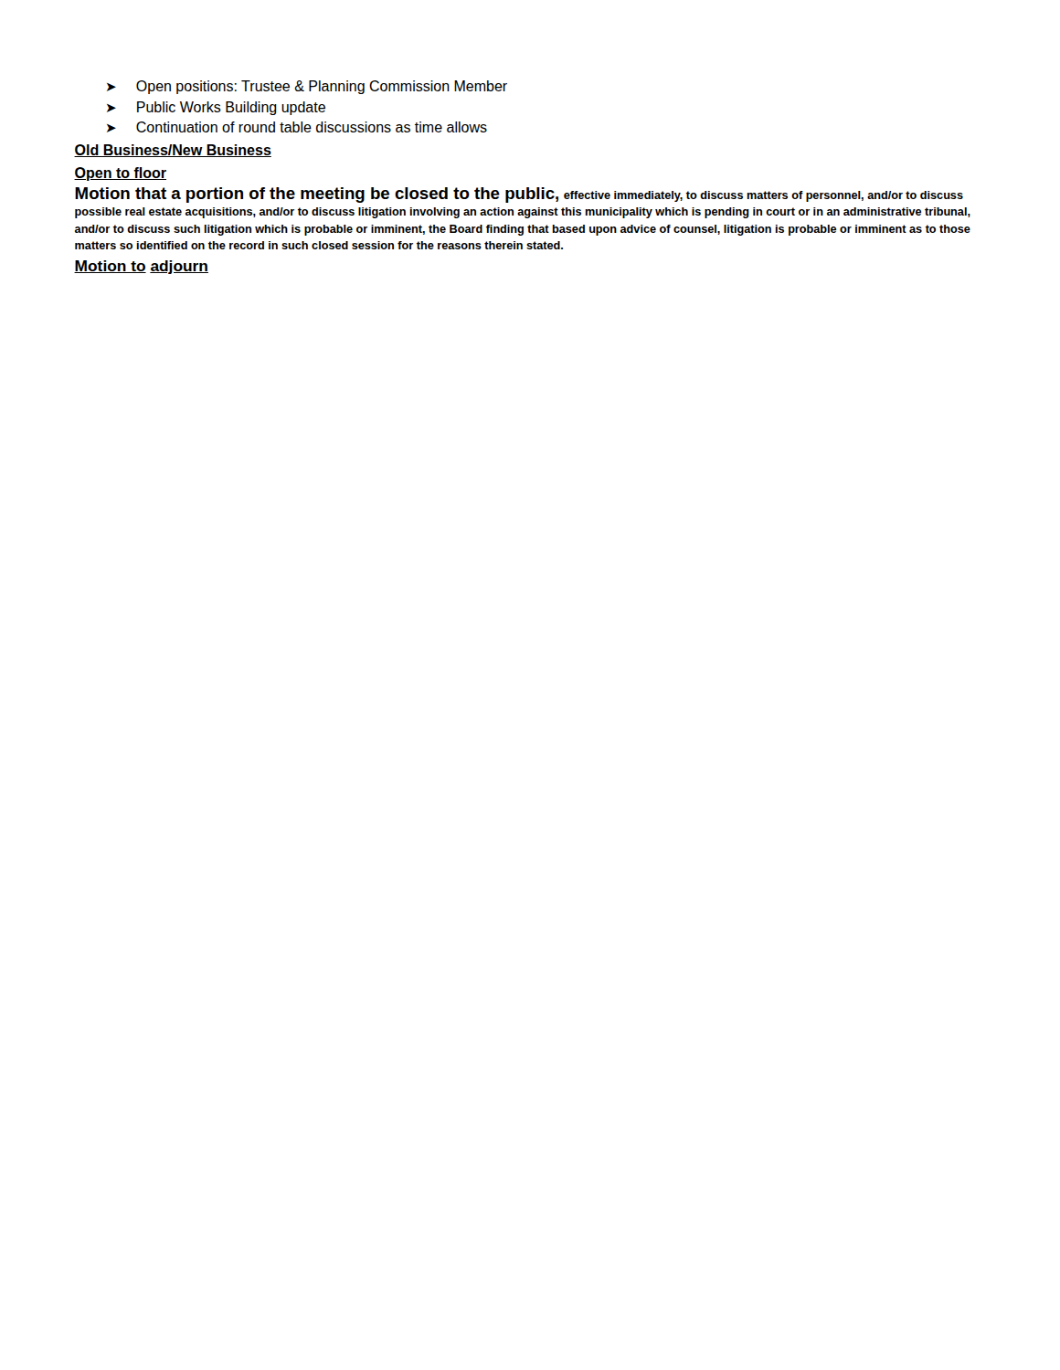Open positions: Trustee & Planning Commission Member
Public Works Building update
Continuation of round table discussions as time allows
Old Business/New Business
Open to floor
Motion that a portion of the meeting be closed to the public, effective immediately, to discuss matters of personnel, and/or to discuss possible real estate acquisitions, and/or to discuss litigation involving an action against this municipality which is pending in court or in an administrative tribunal, and/or to discuss such litigation which is probable or imminent, the Board finding that based upon advice of counsel, litigation is probable or imminent as to those matters so identified on the record in such closed session for the reasons therein stated.
Motion to adjourn